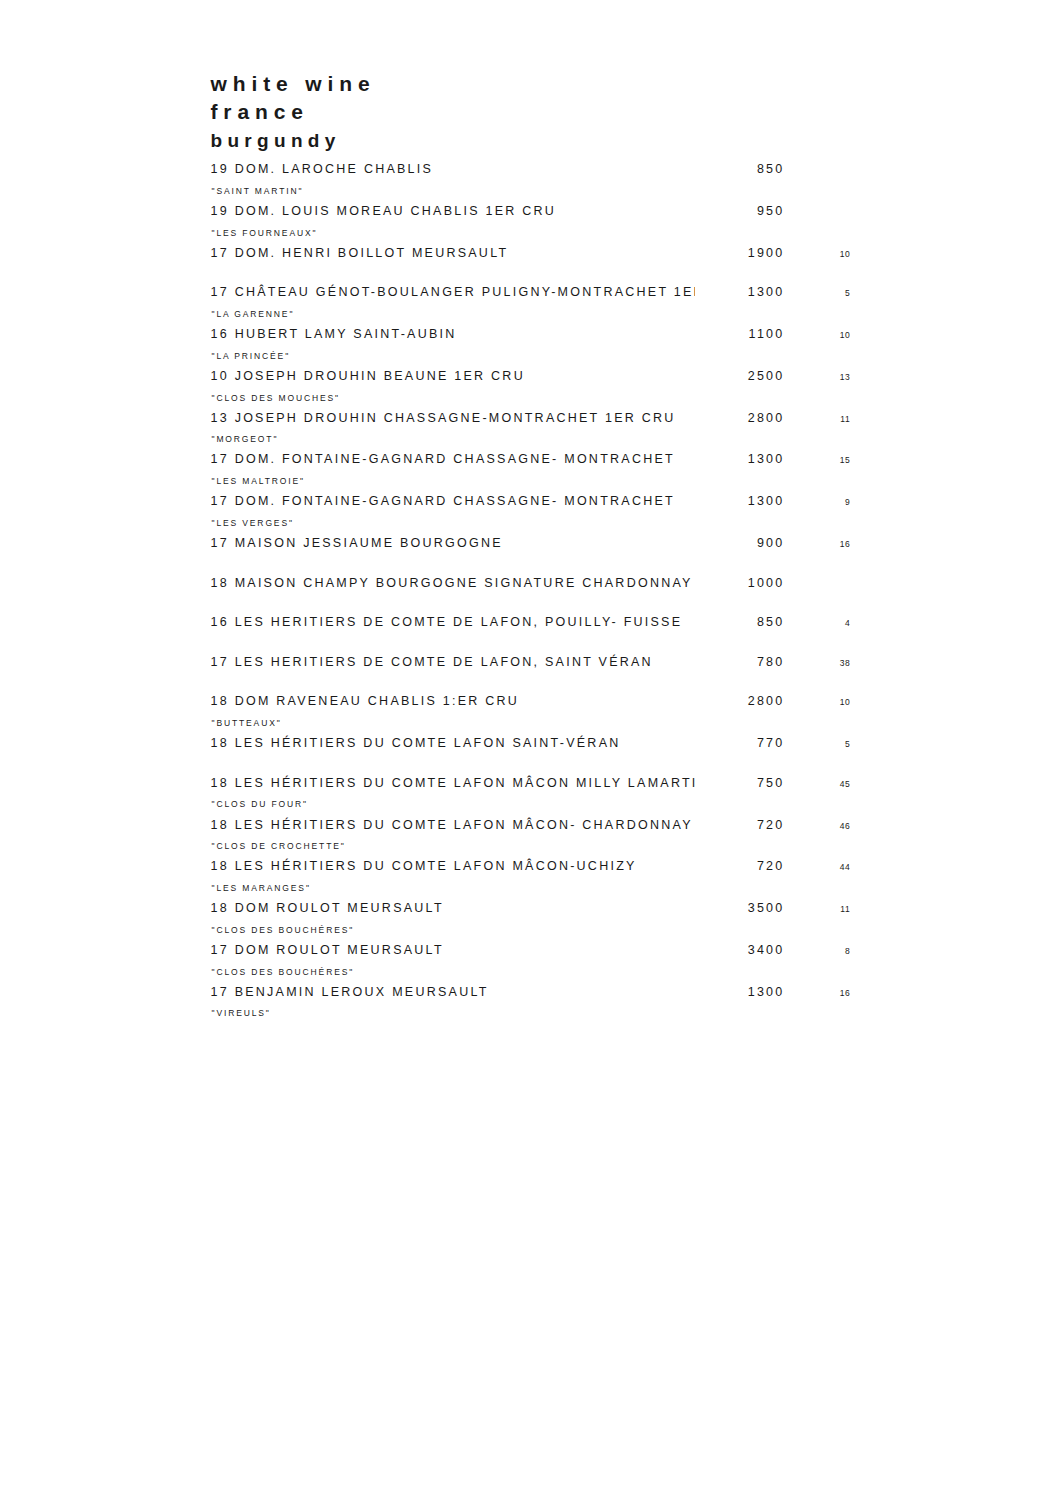white wine
france
burgundy
19 DOM. LAROCHE CHABLIS 850
"SAINT MARTIN"
19 DOM. LOUIS MOREAU CHABLIS 1ER CRU 950
"LES FOURNEAUX"
17 DOM. HENRI BOILLOT MEURSAULT 1900 10
17 CHÂTEAU GÉNOT-BOULANGER PULIGNY-MONTRACHET 1ER CRU 1300 5
"LA GARENNE"
16 HUBERT LAMY SAINT-AUBIN 1100 10
"LA PRINCÉE"
10 JOSEPH DROUHIN BEAUNE 1ER CRU 2500 13
"CLOS DES MOUCHES"
13 JOSEPH DROUHIN CHASSAGNE-MONTRACHET 1ER CRU 2800 11
"MORGEOT"
17 DOM. FONTAINE-GAGNARD CHASSAGNE- MONTRACHET 1300 15
"LES MALTROIE"
17 DOM. FONTAINE-GAGNARD CHASSAGNE- MONTRACHET 1300 9
"LES VERGES"
17 MAISON JESSIAUME BOURGOGNE 900 16
18 MAISON CHAMPY BOURGOGNE SIGNATURE CHARDONNAY 1000
16 LES HERITIERS DE COMTE DE LAFON, POUILLY- FUISSE 850 4
17 LES HERITIERS DE COMTE DE LAFON, SAINT VÉRAN 780 38
18 DOM RAVENEAU CHABLIS 1:ER CRU 2800 10
"BUTTEAUX"
18 LES HÉRITIERS DU COMTE LAFON SAINT-VÉRAN 770 5
18 LES HÉRITIERS DU COMTE LAFON MÂCON MILLY LAMARTINE 750 45
"CLOS DU FOUR"
18 LES HÉRITIERS DU COMTE LAFON MÂCON- CHARDONNAY 720 46
"CLOS DE CROCHETTE"
18 LES HÉRITIERS DU COMTE LAFON MÂCON-UCHIZY 720 44
"LES MARANGES"
18 DOM ROULOT MEURSAULT 3500 11
"CLOS DES BOUCHÉRES"
17 DOM ROULOT MEURSAULT 3400 8
"CLOS DES BOUCHÉRES"
17 BENJAMIN LEROUX MEURSAULT 1300 16
"VIREULS"